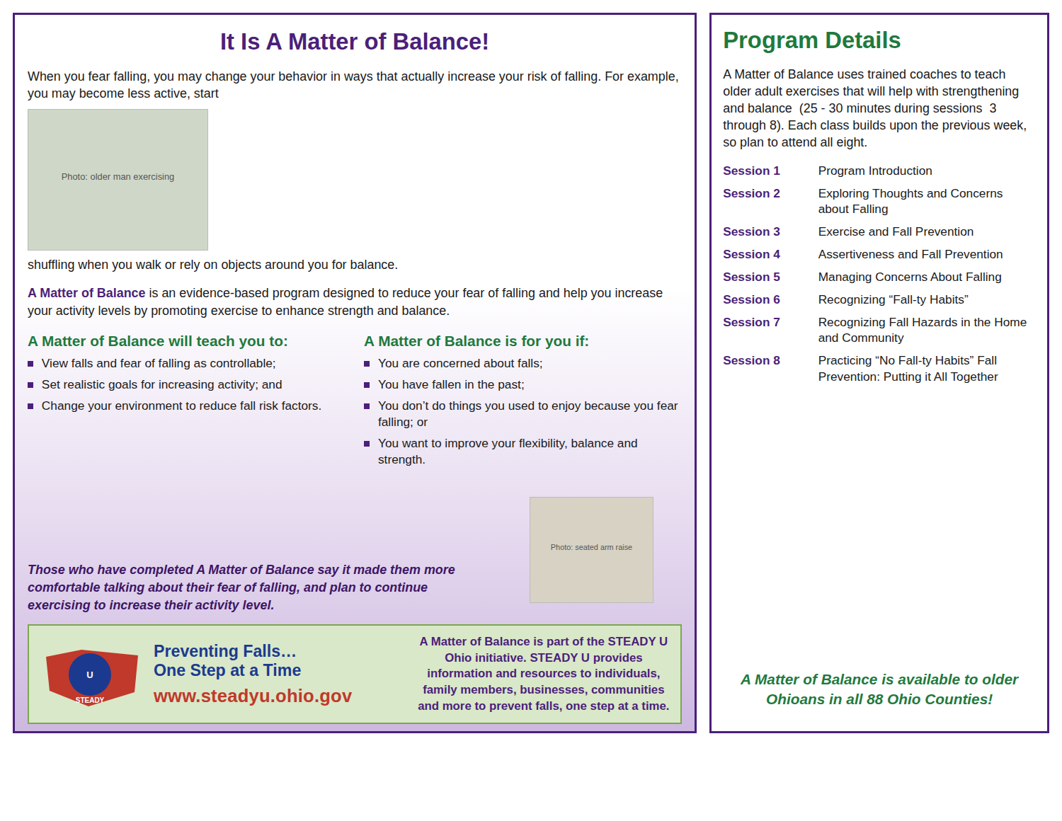It Is A Matter of Balance!
When you fear falling, you may change your behavior in ways that actually increase your risk of falling. For example, you may become less active, start
shuffling when you walk or rely on objects around you for balance.
A Matter of Balance is an evidence-based program designed to reduce your fear of falling and help you increase your activity levels by promoting exercise to enhance strength and balance.
A Matter of Balance will teach you to:
View falls and fear of falling as controllable;
Set realistic goals for increasing activity; and
Change your environment to reduce fall risk factors.
A Matter of Balance is for you if:
You are concerned about falls;
You have fallen in the past;
You don’t do things you used to enjoy because you fear falling; or
You want to improve your flexibility, balance and strength.
Those who have completed A Matter of Balance say it made them more comfortable talking about their fear of falling, and plan to continue exercising to increase their activity level.
Preventing Falls…
One Step at a Time
www.steadyu.ohio.gov
A Matter of Balance is part of the STEADY U Ohio initiative. STEADY U provides information and resources to individuals, family members, businesses, communities and more to prevent falls, one step at a time.
Program Details
A Matter of Balance uses trained coaches to teach older adult exercises that will help with strengthening and balance (25 - 30 minutes during sessions 3 through 8). Each class builds upon the previous week, so plan to attend all eight.
Session 1
Program Introduction
Session 2
Exploring Thoughts and Concerns about Falling
Session 3
Exercise and Fall Prevention
Session 4
Assertiveness and Fall Prevention
Session 5
Managing Concerns About Falling
Session 6
Recognizing “Fall-ty Habits”
Session 7
Recognizing Fall Hazards in the Home and Community
Session 8
Practicing “No Fall-ty Habits” Fall Prevention: Putting it All Together
A Matter of Balance is available to older Ohioans in all 88 Ohio Counties!